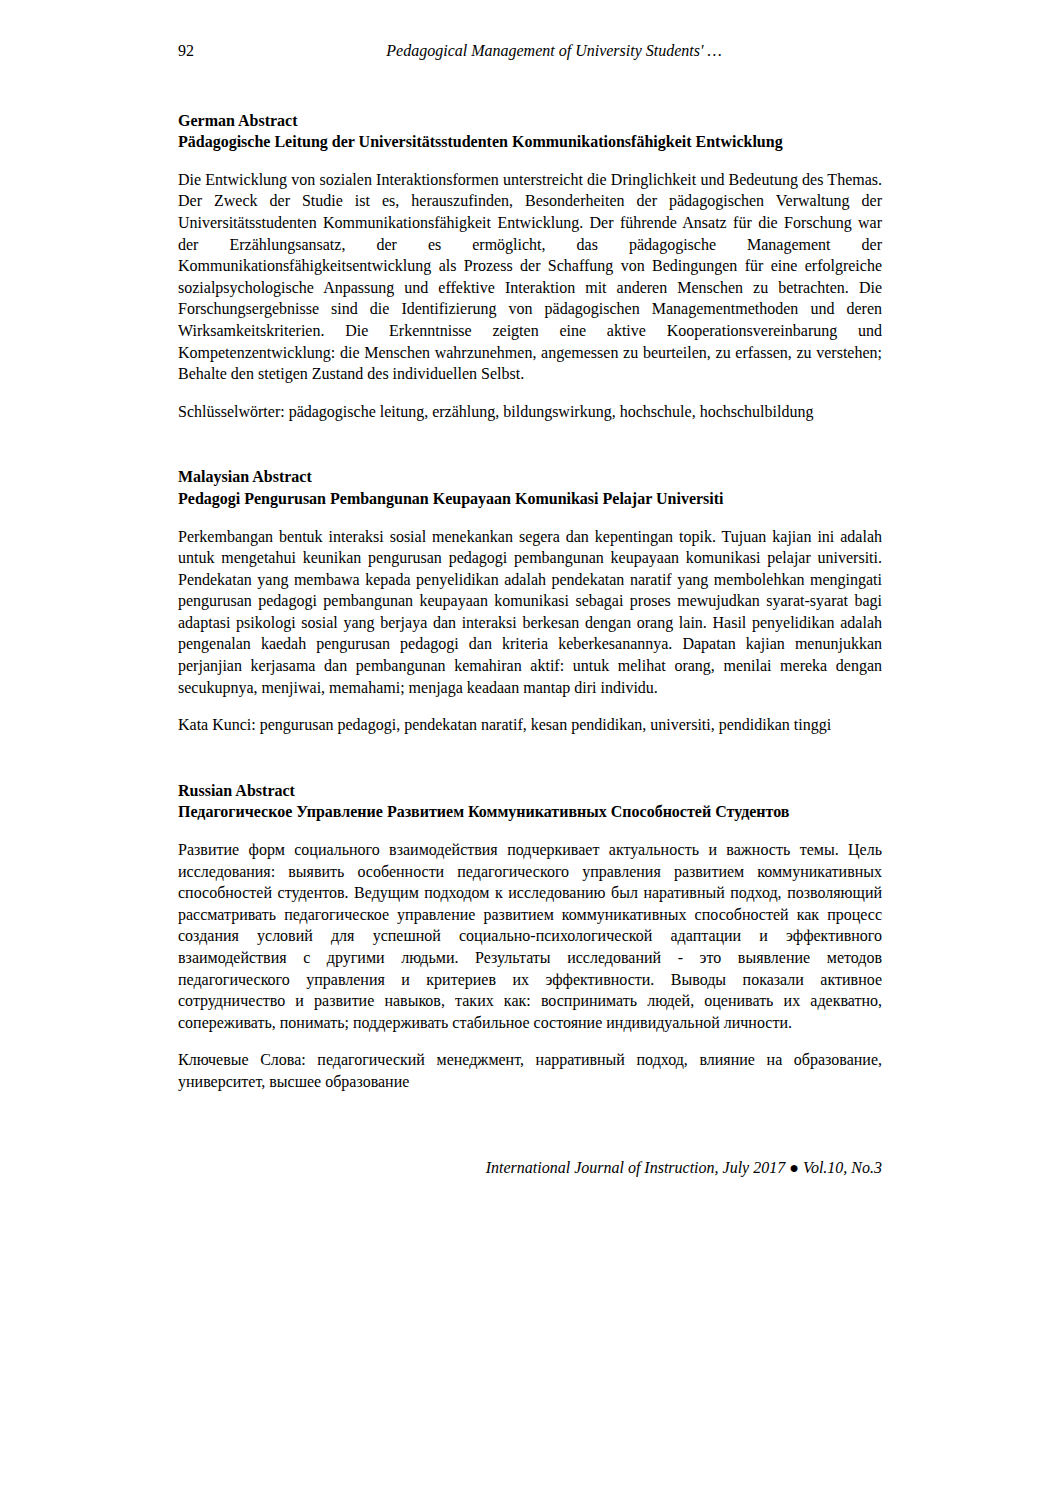92 Pedagogical Management of University Students' …
German Abstract
Pädagogische Leitung der Universitätsstudenten Kommunikationsfähigkeit Entwicklung
Die Entwicklung von sozialen Interaktionsformen unterstreicht die Dringlichkeit und Bedeutung des Themas. Der Zweck der Studie ist es, herauszufinden, Besonderheiten der pädagogischen Verwaltung der Universitätsstudenten Kommunikationsfähigkeit Entwicklung. Der führende Ansatz für die Forschung war der Erzählungsansatz, der es ermöglicht, das pädagogische Management der Kommunikationsfähigkeitsentwicklung als Prozess der Schaffung von Bedingungen für eine erfolgreiche sozialpsychologische Anpassung und effektive Interaktion mit anderen Menschen zu betrachten. Die Forschungsergebnisse sind die Identifizierung von pädagogischen Managementmethoden und deren Wirksamkeitskriterien. Die Erkenntnisse zeigten eine aktive Kooperationsvereinbarung und Kompetenzentwicklung: die Menschen wahrzunehmen, angemessen zu beurteilen, zu erfassen, zu verstehen; Behalte den stetigen Zustand des individuellen Selbst.
Schlüsselwörter: pädagogische leitung, erzählung, bildungswirkung, hochschule, hochschulbildung
Malaysian Abstract
Pedagogi Pengurusan Pembangunan Keupayaan Komunikasi Pelajar Universiti
Perkembangan bentuk interaksi sosial menekankan segera dan kepentingan topik. Tujuan kajian ini adalah untuk mengetahui keunikan pengurusan pedagogi pembangunan keupayaan komunikasi pelajar universiti. Pendekatan yang membawa kepada penyelidikan adalah pendekatan naratif yang membolehkan mengingati pengurusan pedagogi pembangunan keupayaan komunikasi sebagai proses mewujudkan syarat-syarat bagi adaptasi psikologi sosial yang berjaya dan interaksi berkesan dengan orang lain. Hasil penyelidikan adalah pengenalan kaedah pengurusan pedagogi dan kriteria keberkesanannya. Dapatan kajian menunjukkan perjanjian kerjasama dan pembangunan kemahiran aktif: untuk melihat orang, menilai mereka dengan secukupnya, menjiwai, memahami; menjaga keadaan mantap diri individu.
Kata Kunci: pengurusan pedagogi, pendekatan naratif, kesan pendidikan, universiti, pendidikan tinggi
Russian Abstract
Педагогическое Управление Развитием Коммуникативных Способностей Студентов
Развитие форм социального взаимодействия подчеркивает актуальность и важность темы. Цель исследования: выявить особенности педагогического управления развитием коммуникативных способностей студентов. Ведущим подходом к исследованию был наративный подход, позволяющий рассматривать педагогическое управление развитием коммуникативных способностей как процесс создания условий для успешной социально-психологической адаптации и эффективного взаимодействия с другими людьми. Результаты исследований - это выявление методов педагогического управления и критериев их эффективности. Выводы показали активное сотрудничество и развитие навыков, таких как: воспринимать людей, оценивать их адекватно, сопереживать, понимать; поддерживать стабильное состояние индивидуальной личности.
Ключевые Слова: педагогический менеджмент, нарративный подход, влияние на образование, университет, высшее образование
International Journal of Instruction, July 2017 ● Vol.10, No.3